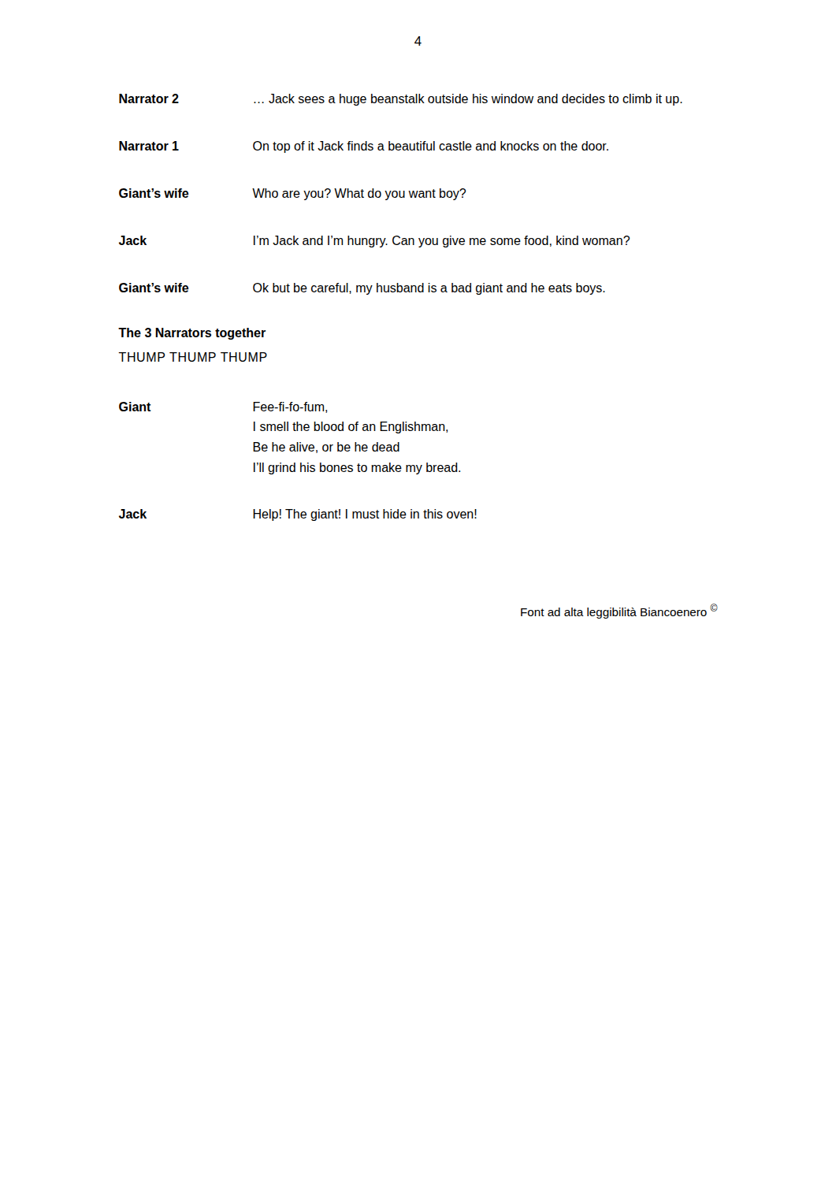4
| Narrator 2 | … Jack sees a huge beanstalk outside his window and decides to climb it up. |
| Narrator 1 | On top of it Jack finds a beautiful castle and knocks on the door. |
| Giant’s wife | Who are you? What do you want boy? |
| Jack | I’m Jack and I’m hungry. Can you give me some food, kind woman? |
| Giant’s wife | Ok but be careful, my husband is a bad giant and he eats boys. |
The 3 Narrators together
THUMP THUMP THUMP
| Giant | Fee-fi-fo-fum, I smell the blood of an Englishman, Be he alive, or be he dead I’ll grind his bones to make my bread. |
| Jack | Help! The giant! I must hide in this oven! |
Font ad alta leggibilità Biancoenero ©